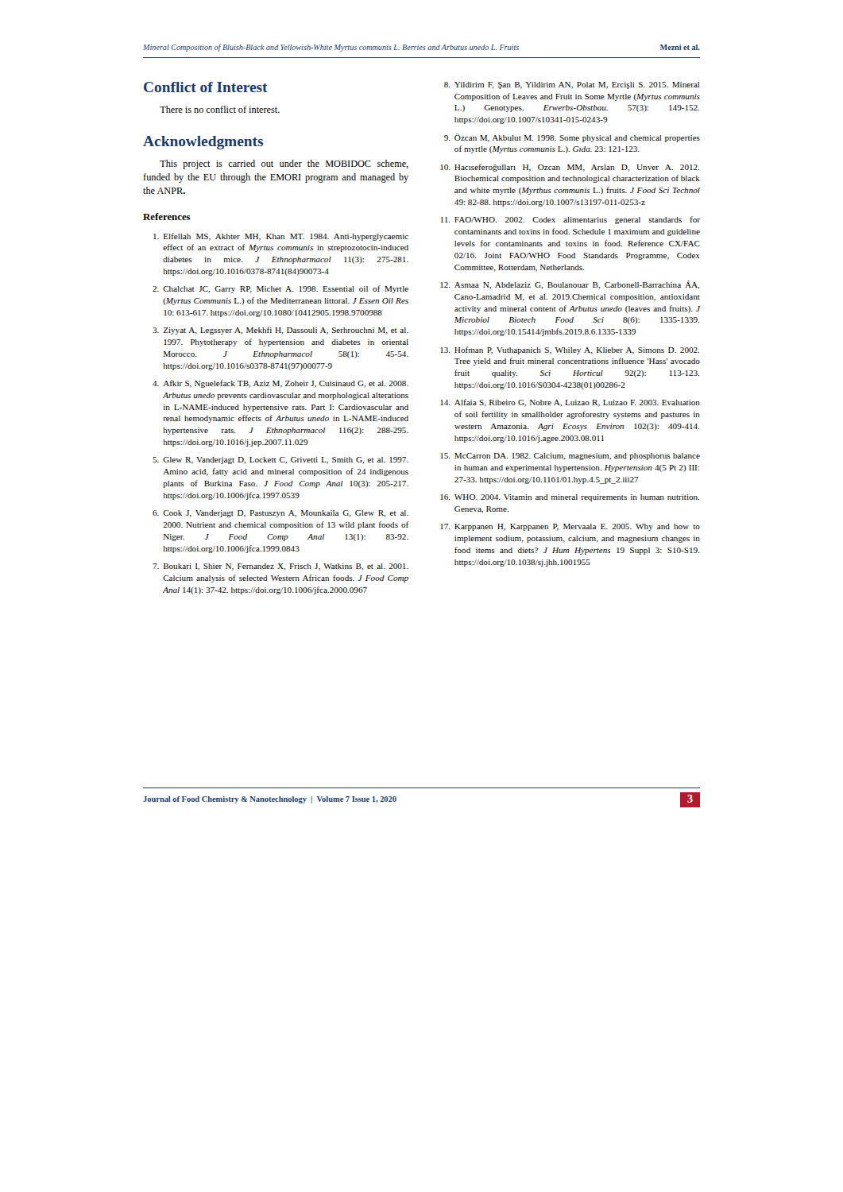Mineral Composition of Bluish-Black and Yellowish-White Myrtus communis L. Berries and Arbutus unedo L. Fruits
Mezni et al.
Conflict of Interest
There is no conflict of interest.
Acknowledgments
This project is carried out under the MOBIDOC scheme, funded by the EU through the EMORI program and managed by the ANPR.
References
Elfellah MS, Akhter MH, Khan MT. 1984. Anti-hyperglycaemic effect of an extract of Myrtus communis in streptozotocin-induced diabetes in mice. J Ethnopharmacol 11(3): 275-281. https://doi.org/10.1016/0378-8741(84)90073-4
Chalchat JC, Garry RP, Michet A. 1998. Essential oil of Myrtle (Myrtus Communis L.) of the Mediterranean littoral. J Essen Oil Res 10: 613-617. https://doi.org/10.1080/10412905.1998.9700988
Ziyyat A, Legssyer A, Mekhfi H, Dassouli A, Serhrouchni M, et al. 1997. Phytotherapy of hypertension and diabetes in oriental Morocco. J Ethnopharmacol 58(1): 45-54. https://doi.org/10.1016/s0378-8741(97)00077-9
Afkir S, Nguelefack TB, Aziz M, Zoheir J, Cuisinaud G, et al. 2008. Arbutus unedo prevents cardiovascular and morphological alterations in L-NAME-induced hypertensive rats. Part I: Cardiovascular and renal hemodynamic effects of Arbutus unedo in L-NAME-induced hypertensive rats. J Ethnopharmacol 116(2): 288-295. https://doi.org/10.1016/j.jep.2007.11.029
Glew R, Vanderjagt D, Lockett C, Grivetti L, Smith G, et al. 1997. Amino acid, fatty acid and mineral composition of 24 indigenous plants of Burkina Faso. J Food Comp Anal 10(3): 205-217. https://doi.org/10.1006/jfca.1997.0539
Cook J, Vanderjagt D, Pastuszyn A, Mounkaila G, Glew R, et al. 2000. Nutrient and chemical composition of 13 wild plant foods of Niger. J Food Comp Anal 13(1): 83-92. https://doi.org/10.1006/jfca.1999.0843
Boukari I, Shier N, Fernandez X, Frisch J, Watkins B, et al. 2001. Calcium analysis of selected Western African foods. J Food Comp Anal 14(1): 37-42. https://doi.org/10.1006/jfca.2000.0967
Yildirim F, Şan B, Yildirim AN, Polat M, Ercişli S. 2015. Mineral Composition of Leaves and Fruit in Some Myrtle (Myrtus communis L.) Genotypes. Erwerbs-Obstbau. 57(3): 149-152. https://doi.org/10.1007/s10341-015-0243-9
Özcan M, Akbulut M. 1998. Some physical and chemical properties of myrtle (Myrtus communis L.). Gıda. 23: 121-123.
Hacıseferoğulları H, Ozcan MM, Arslan D, Unver A. 2012. Biochemical composition and technological characterization of black and white myrtle (Myrthus communis L.) fruits. J Food Sci Technol 49: 82-88. https://doi.org/10.1007/s13197-011-0253-z
FAO/WHO. 2002. Codex alimentarius general standards for contaminants and toxins in food. Schedule 1 maximum and guideline levels for contaminants and toxins in food. Reference CX/FAC 02/16. Joint FAO/WHO Food Standards Programme, Codex Committee, Rotterdam, Netherlands.
Asmaa N, Abdelaziz G, Boulanouar B, Carbonell-Barrachina ÁA, Cano-Lamadrid M, et al. 2019.Chemical composition, antioxidant activity and mineral content of Arbutus unedo (leaves and fruits). J Microbiol Biotech Food Sci 8(6): 1335-1339. https://doi.org/10.15414/jmbfs.2019.8.6.1335-1339
Hofman P, Vuthapanich S, Whiley A, Klieber A, Simons D. 2002. Tree yield and fruit mineral concentrations influence 'Hass' avocado fruit quality. Sci Horticul 92(2): 113-123. https://doi.org/10.1016/S0304-4238(01)00286-2
Alfaia S, Ribeiro G, Nobre A, Luizao R, Luizao F. 2003. Evaluation of soil fertility in smallholder agroforestry systems and pastures in western Amazonia. Agri Ecosys Environ 102(3): 409-414. https://doi.org/10.1016/j.agee.2003.08.011
McCarron DA. 1982. Calcium, magnesium, and phosphorus balance in human and experimental hypertension. Hypertension 4(5 Pt 2) III: 27-33. https://doi.org/10.1161/01.hyp.4.5_pt_2.iii27
WHO. 2004. Vitamin and mineral requirements in human nutrition. Geneva, Rome.
Karppanen H, Karppanen P, Mervaala E. 2005. Why and how to implement sodium, potassium, calcium, and magnesium changes in food items and diets? J Hum Hypertens 19 Suppl 3: S10-S19. https://doi.org/10.1038/sj.jhh.1001955
Journal of Food Chemistry & Nanotechnology | Volume 7 Issue 1, 2020
3